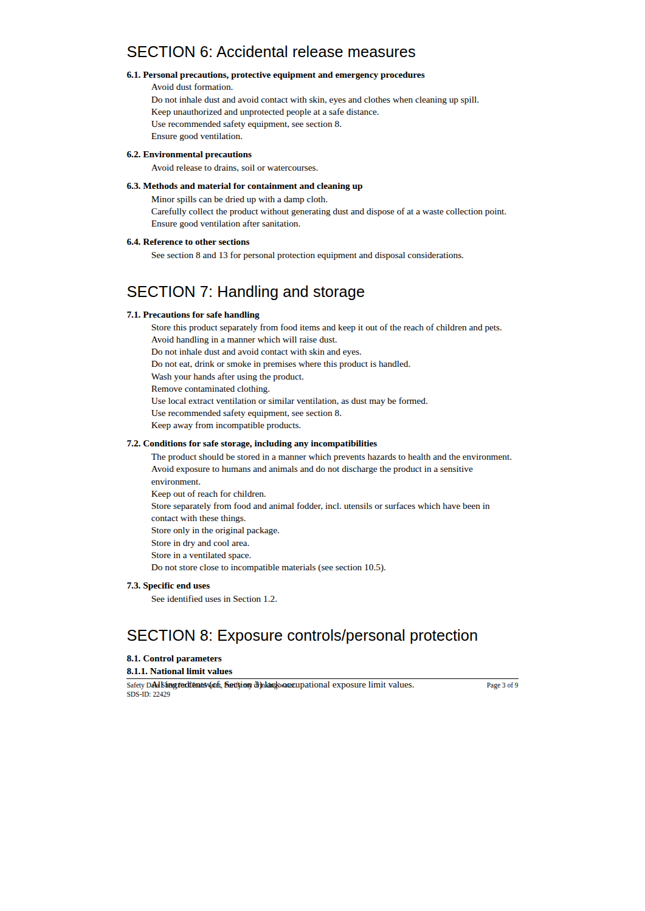SECTION 6: Accidental release measures
6.1. Personal precautions, protective equipment and emergency procedures
Avoid dust formation.
Do not inhale dust and avoid contact with skin, eyes and clothes when cleaning up spill.
Keep unauthorized and unprotected people at a safe distance.
Use recommended safety equipment, see section 8.
Ensure good ventilation.
6.2. Environmental precautions
Avoid release to drains, soil or watercourses.
6.3. Methods and material for containment and cleaning up
Minor spills can be dried up with a damp cloth.
Carefully collect the product without generating dust and dispose of at a waste collection point.
Ensure good ventilation after sanitation.
6.4. Reference to other sections
See section 8 and 13 for personal protection equipment and disposal considerations.
SECTION 7: Handling and storage
7.1. Precautions for safe handling
Store this product separately from food items and keep it out of the reach of children and pets.
Avoid handling in a manner which will raise dust.
Do not inhale dust and avoid contact with skin and eyes.
Do not eat, drink or smoke in premises where this product is handled.
Wash your hands after using the product.
Remove contaminated clothing.
Use local extract ventilation or similar ventilation, as dust may be formed.
Use recommended safety equipment, see section 8.
Keep away from incompatible products.
7.2. Conditions for safe storage, including any incompatibilities
The product should be stored in a manner which prevents hazards to health and the environment. Avoid exposure to humans and animals and do not discharge the product in a sensitive environment.
Keep out of reach for children.
Store separately from food and animal fodder, incl. utensils or surfaces which have been in contact with these things.
Store only in the original package.
Store in dry and cool area.
Store in a ventilated space.
Do not store close to incompatible materials (see section 10.5).
7.3. Specific end uses
See identified uses in Section 1.2.
SECTION 8: Exposure controls/personal protection
8.1. Control parameters
8.1.1. National limit values
All ingredients (cf. Section 3) lack occupational exposure limit values.
Safety Data Sheet for CleanWater, Purify my drinking water.
SDS-ID: 22429
Page 3 of 9